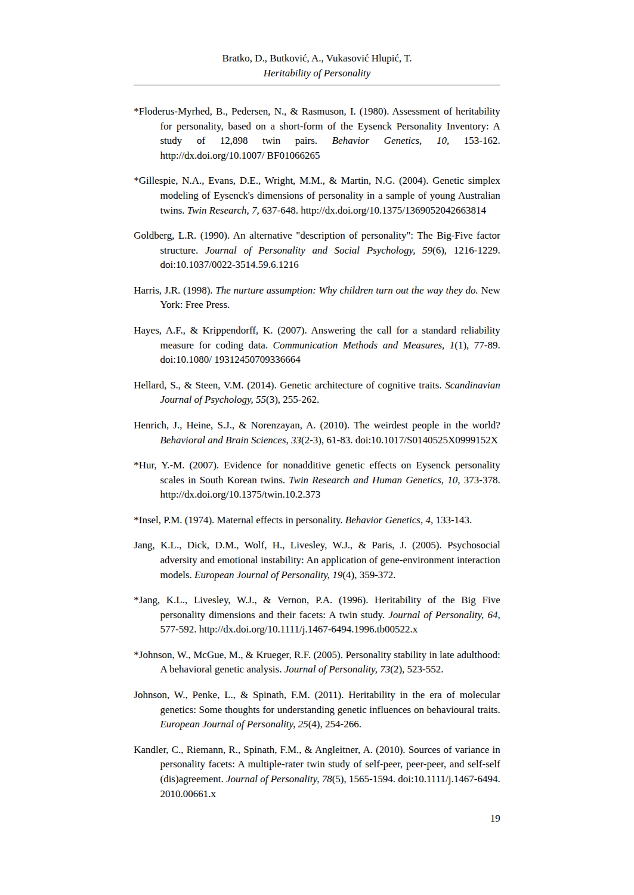Bratko, D., Butković, A., Vukasović Hlupić, T.
Heritability of Personality
*Floderus-Myrhed, B., Pedersen, N., & Rasmuson, I. (1980). Assessment of heritability for personality, based on a short-form of the Eysenck Personality Inventory: A study of 12,898 twin pairs. Behavior Genetics, 10, 153-162. http://dx.doi.org/10.1007/ BF01066265
*Gillespie, N.A., Evans, D.E., Wright, M.M., & Martin, N.G. (2004). Genetic simplex modeling of Eysenck's dimensions of personality in a sample of young Australian twins. Twin Research, 7, 637-648. http://dx.doi.org/10.1375/1369052042663814
Goldberg, L.R. (1990). An alternative "description of personality": The Big-Five factor structure. Journal of Personality and Social Psychology, 59(6), 1216-1229. doi:10.1037/0022-3514.59.6.1216
Harris, J.R. (1998). The nurture assumption: Why children turn out the way they do. New York: Free Press.
Hayes, A.F., & Krippendorff, K. (2007). Answering the call for a standard reliability measure for coding data. Communication Methods and Measures, 1(1), 77-89. doi:10.1080/ 19312450709336664
Hellard, S., & Steen, V.M. (2014). Genetic architecture of cognitive traits. Scandinavian Journal of Psychology, 55(3), 255-262.
Henrich, J., Heine, S.J., & Norenzayan, A. (2010). The weirdest people in the world? Behavioral and Brain Sciences, 33(2-3), 61-83. doi:10.1017/S0140525X0999152X
*Hur, Y.-M. (2007). Evidence for nonadditive genetic effects on Eysenck personality scales in South Korean twins. Twin Research and Human Genetics, 10, 373-378. http://dx.doi.org/10.1375/twin.10.2.373
*Insel, P.M. (1974). Maternal effects in personality. Behavior Genetics, 4, 133-143.
Jang, K.L., Dick, D.M., Wolf, H., Livesley, W.J., & Paris, J. (2005). Psychosocial adversity and emotional instability: An application of gene-environment interaction models. European Journal of Personality, 19(4), 359-372.
*Jang, K.L., Livesley, W.J., & Vernon, P.A. (1996). Heritability of the Big Five personality dimensions and their facets: A twin study. Journal of Personality, 64, 577-592. http://dx.doi.org/10.1111/j.1467-6494.1996.tb00522.x
*Johnson, W., McGue, M., & Krueger, R.F. (2005). Personality stability in late adulthood: A behavioral genetic analysis. Journal of Personality, 73(2), 523-552.
Johnson, W., Penke, L., & Spinath, F.M. (2011). Heritability in the era of molecular genetics: Some thoughts for understanding genetic influences on behavioural traits. European Journal of Personality, 25(4), 254-266.
Kandler, C., Riemann, R., Spinath, F.M., & Angleitner, A. (2010). Sources of variance in personality facets: A multiple-rater twin study of self-peer, peer-peer, and self-self (dis)agreement. Journal of Personality, 78(5), 1565-1594. doi:10.1111/j.1467-6494. 2010.00661.x
19